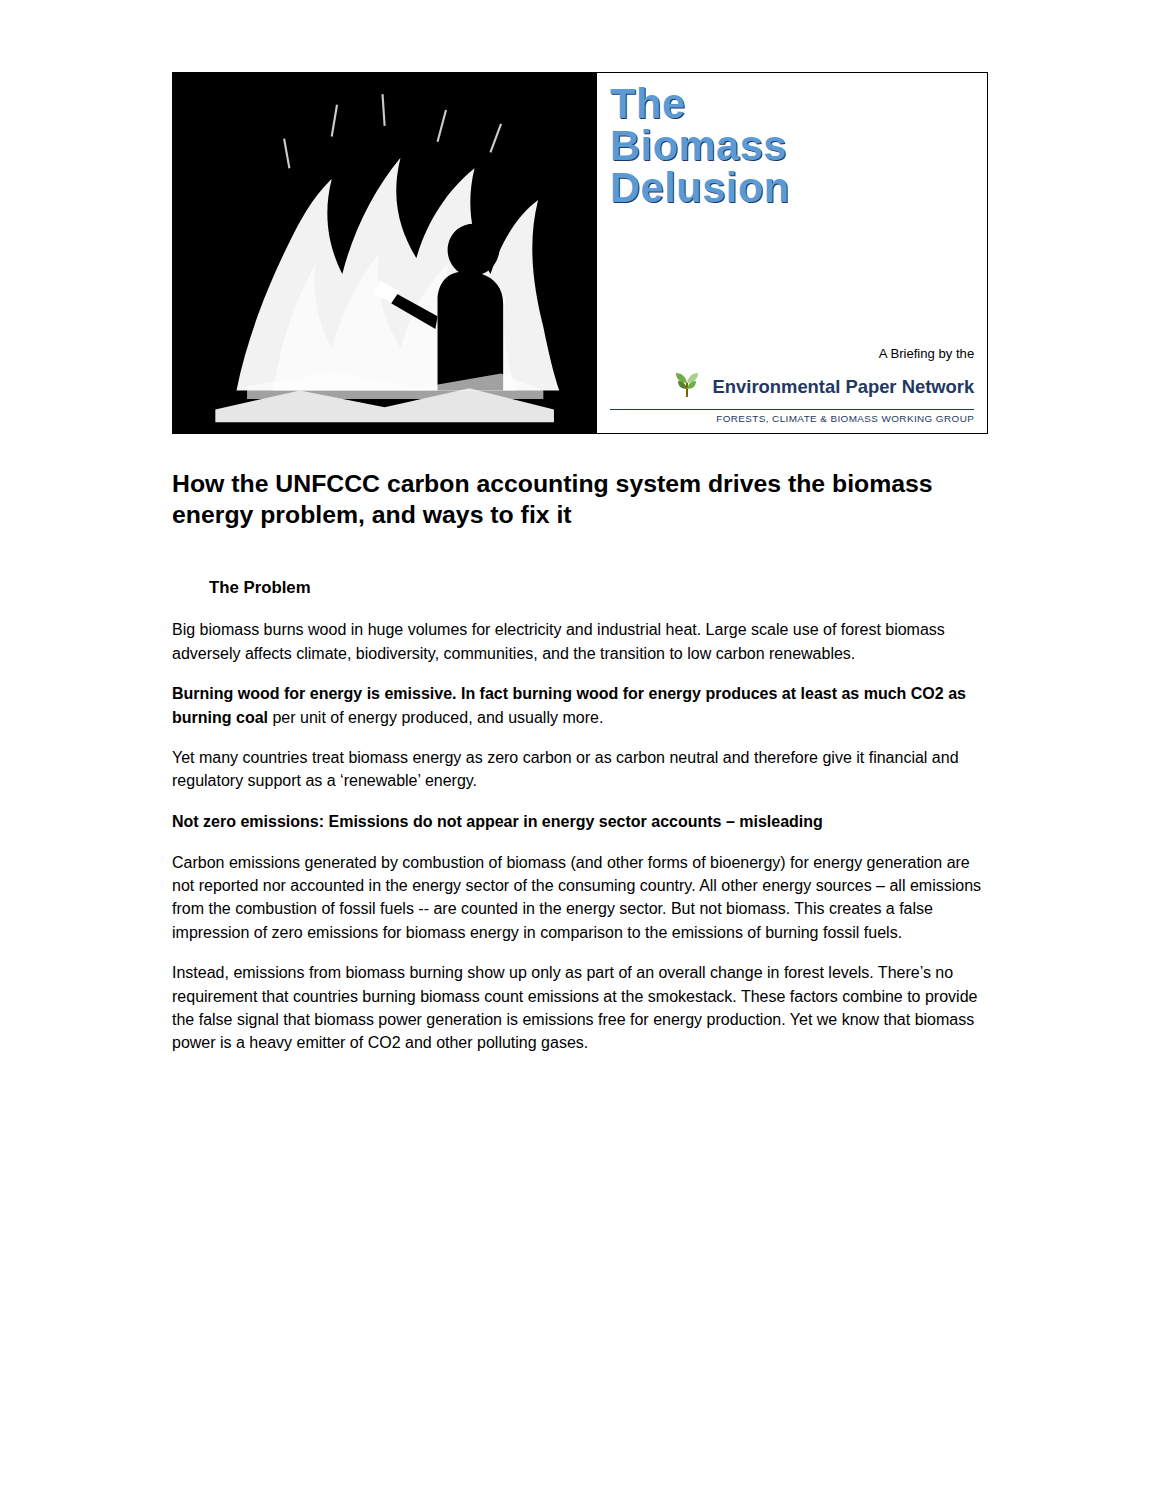The
Biomass
Delusion
A Briefing by the
Environmental Paper Network
FORESTS, CLIMATE & BIOMASS WORKING GROUP
How the UNFCCC carbon accounting system drives the biomass energy problem, and ways to fix it
The Problem
Big biomass burns wood in huge volumes for electricity and industrial heat. Large scale use of forest biomass adversely affects climate, biodiversity, communities, and the transition to low carbon renewables.
Burning wood for energy is emissive. In fact burning wood for energy produces at least as much CO2 as burning coal per unit of energy produced, and usually more.
Yet many countries treat biomass energy as zero carbon or as carbon neutral and therefore give it financial and regulatory support as a ‘renewable’ energy.
Not zero emissions: Emissions do not appear in energy sector accounts – misleading
Carbon emissions generated by combustion of biomass (and other forms of bioenergy) for energy generation are not reported nor accounted in the energy sector of the consuming country. All other energy sources – all emissions from the combustion of fossil fuels -- are counted in the energy sector. But not biomass. This creates a false impression of zero emissions for biomass energy in comparison to the emissions of burning fossil fuels.
Instead, emissions from biomass burning show up only as part of an overall change in forest levels. There’s no requirement that countries burning biomass count emissions at the smokestack. These factors combine to provide the false signal that biomass power generation is emissions free for energy production. Yet we know that biomass power is a heavy emitter of CO2 and other polluting gases.